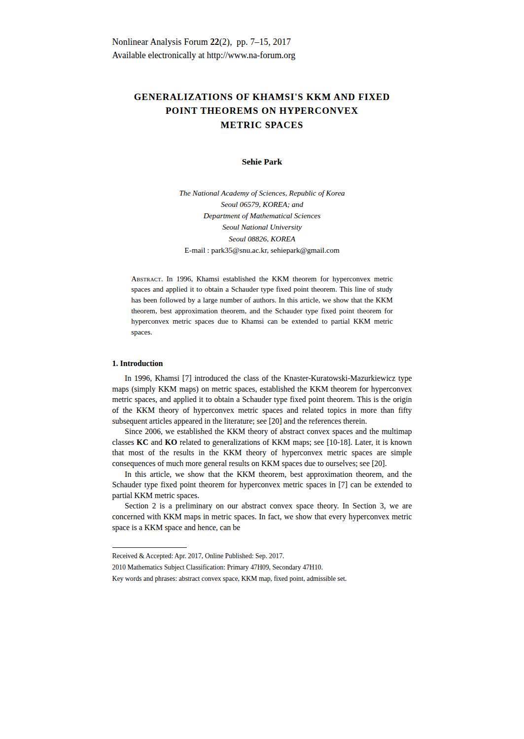Nonlinear Analysis Forum 22(2), pp. 7–15, 2017
Available electronically at http://www.na-forum.org
Generalizations of Khamsi's KKM and Fixed
Point Theorems on Hyperconvex
Metric Spaces
Sehie Park
The National Academy of Sciences, Republic of Korea
Seoul 06579, KOREA; and
Department of Mathematical Sciences
Seoul National University
Seoul 08826, KOREA
E-mail : park35@snu.ac.kr, sehiepark@gmail.com
Abstract. In 1996, Khamsi established the KKM theorem for hyperconvex metric spaces and applied it to obtain a Schauder type fixed point theorem. This line of study has been followed by a large number of authors. In this article, we show that the KKM theorem, best approximation theorem, and the Schauder type fixed point theorem for hyperconvex metric spaces due to Khamsi can be extended to partial KKM metric spaces.
1. Introduction
In 1996, Khamsi [7] introduced the class of the Knaster-Kuratowski-Mazurkiewicz type maps (simply KKM maps) on metric spaces, established the KKM theorem for hyperconvex metric spaces, and applied it to obtain a Schauder type fixed point theorem. This is the origin of the KKM theory of hyperconvex metric spaces and related topics in more than fifty subsequent articles appeared in the literature; see [20] and the references therein.
Since 2006, we established the KKM theory of abstract convex spaces and the multimap classes KC and KO related to generalizations of KKM maps; see [10-18]. Later, it is known that most of the results in the KKM theory of hyperconvex metric spaces are simple consequences of much more general results on KKM spaces due to ourselves; see [20].
In this article, we show that the KKM theorem, best approximation theorem, and the Schauder type fixed point theorem for hyperconvex metric spaces in [7] can be extended to partial KKM metric spaces.
Section 2 is a preliminary on our abstract convex space theory. In Section 3, we are concerned with KKM maps in metric spaces. In fact, we show that every hyperconvex metric space is a KKM space and hence, can be
Received & Accepted: Apr. 2017, Online Published: Sep. 2017.
2010 Mathematics Subject Classification: Primary 47H09, Secondary 47H10.
Key words and phrases: abstract convex space, KKM map, fixed point, admissible set.